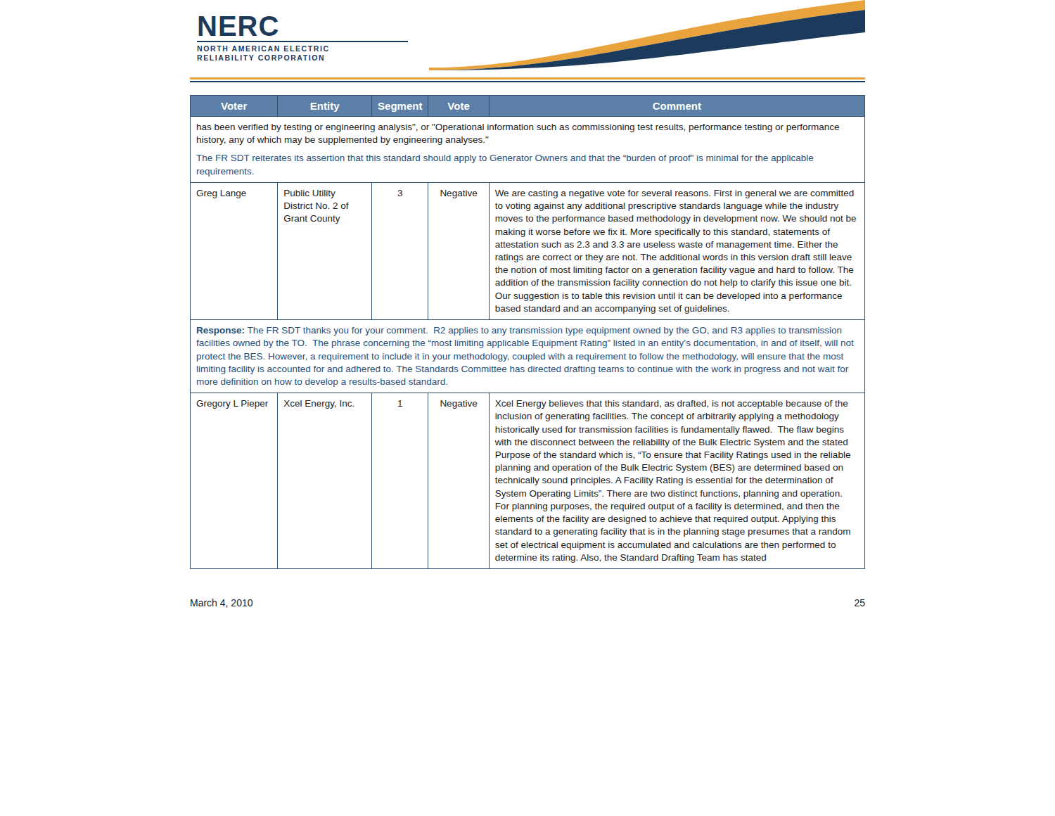NERC
NORTH AMERICAN ELECTRIC
RELIABILITY CORPORATION
| Voter | Entity | Segment | Vote | Comment |
| --- | --- | --- | --- | --- |
| has been verified by testing or engineering analysis", or "Operational information such as commissioning test results, performance testing or performance history, any of which may be supplemented by engineering analyses." The FR SDT reiterates its assertion that this standard should apply to Generator Owners and that the “burden of proof” is minimal for the applicable requirements. |
| Greg Lange | Public Utility District No. 2 of Grant County | 3 | Negative | We are casting a negative vote for several reasons. First in general we are committed to voting against any additional prescriptive standards language while the industry moves to the performance based methodology in development now. We should not be making it worse before we fix it. More specifically to this standard, statements of attestation such as 2.3 and 3.3 are useless waste of management time. Either the ratings are correct or they are not. The additional words in this version draft still leave the notion of most limiting factor on a generation facility vague and hard to follow. The addition of the transmission facility connection do not help to clarify this issue one bit. Our suggestion is to table this revision until it can be developed into a performance based standard and an accompanying set of guidelines. |
| Response: The FR SDT thanks you for your comment. R2 applies to any transmission type equipment owned by the GO, and R3 applies to transmission facilities owned by the TO. The phrase concerning the “most limiting applicable Equipment Rating” listed in an entity’s documentation, in and of itself, will not protect the BES. However, a requirement to include it in your methodology, coupled with a requirement to follow the methodology, will ensure that the most limiting facility is accounted for and adhered to. The Standards Committee has directed drafting teams to continue with the work in progress and not wait for more definition on how to develop a results-based standard. |
| Gregory L Pieper | Xcel Energy, Inc. | 1 | Negative | Xcel Energy believes that this standard, as drafted, is not acceptable because of the inclusion of generating facilities. The concept of arbitrarily applying a methodology historically used for transmission facilities is fundamentally flawed. The flaw begins with the disconnect between the reliability of the Bulk Electric System and the stated Purpose of the standard which is, “To ensure that Facility Ratings used in the reliable planning and operation of the Bulk Electric System (BES) are determined based on technically sound principles. A Facility Rating is essential for the determination of System Operating Limits”. There are two distinct functions, planning and operation. For planning purposes, the required output of a facility is determined, and then the elements of the facility are designed to achieve that required output. Applying this standard to a generating facility that is in the planning stage presumes that a random set of electrical equipment is accumulated and calculations are then performed to determine its rating. Also, the Standard Drafting Team has stated |
March 4, 2010
25